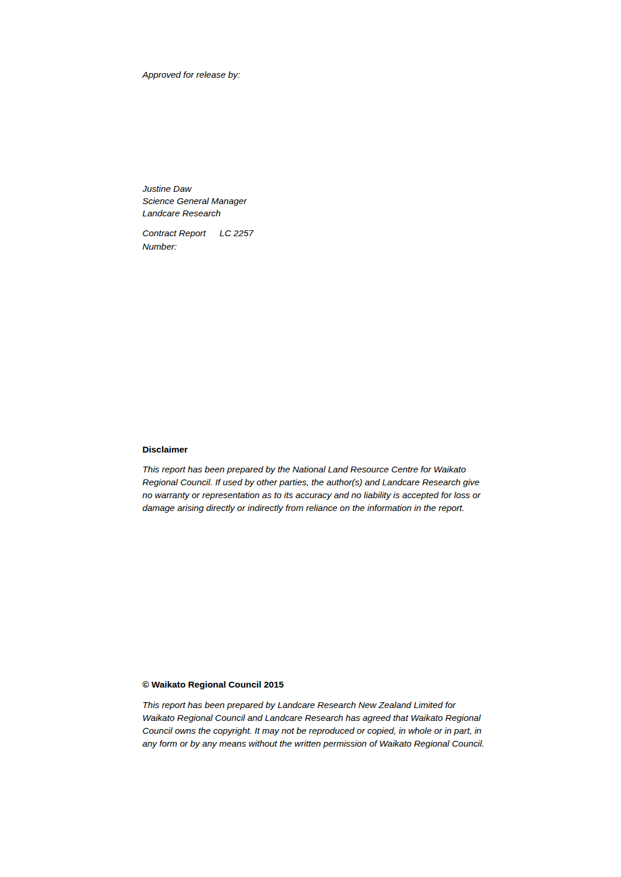Approved for release by:
Justine Daw
Science General Manager
Landcare Research
Contract Report Number: LC 2257
Disclaimer
This report has been prepared by the National Land Resource Centre for Waikato Regional Council. If used by other parties, the author(s) and Landcare Research give no warranty or representation as to its accuracy and no liability is accepted for loss or damage arising directly or indirectly from reliance on the information in the report.
© Waikato Regional Council 2015
This report has been prepared by Landcare Research New Zealand Limited for Waikato Regional Council and Landcare Research has agreed that Waikato Regional Council owns the copyright. It may not be reproduced or copied, in whole or in part, in any form or by any means without the written permission of Waikato Regional Council.